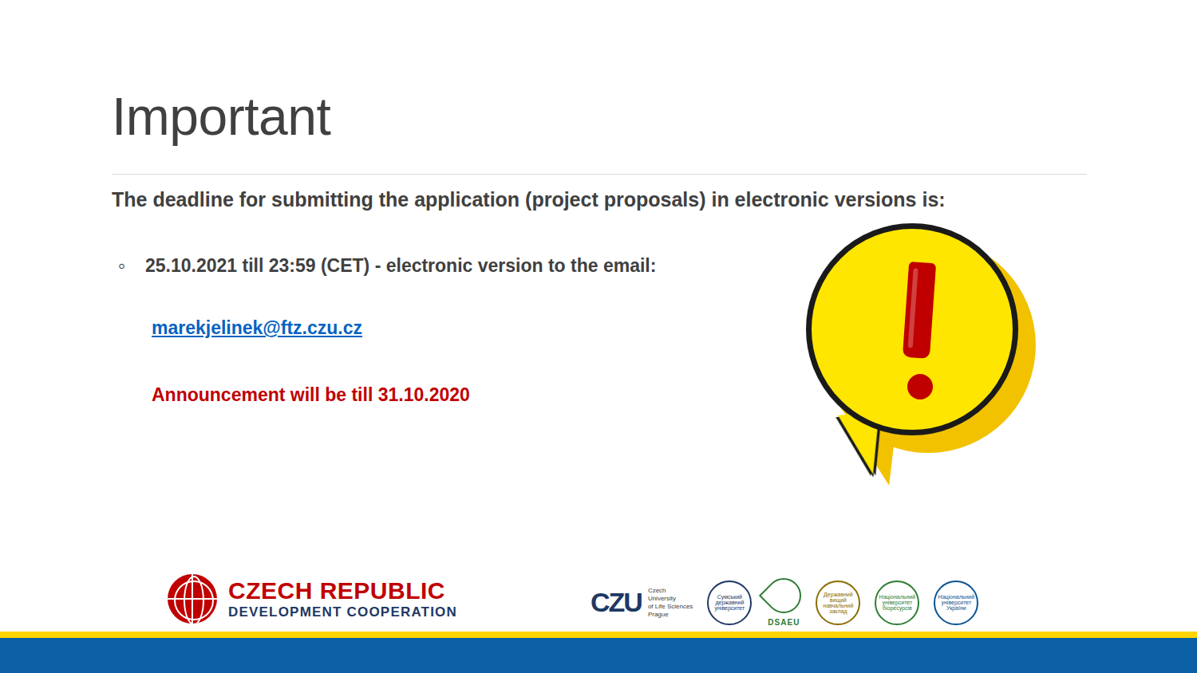Important
The deadline for submitting the application (project proposals) in electronic versions is:
25.10.2021 till 23:59 (CET) - electronic version to the email:
marekjelinek@ftz.czu.cz
Announcement will be till 31.10.2020
CZECH REPUBLIC
DEVELOPMENT COOPERATION
CZU
Czech
University
of Life Sciences
Prague
Сумський державний університет
DSAEU
Державний вищий навчальний заклад
Національний університет біоресурсів
Національний університет України